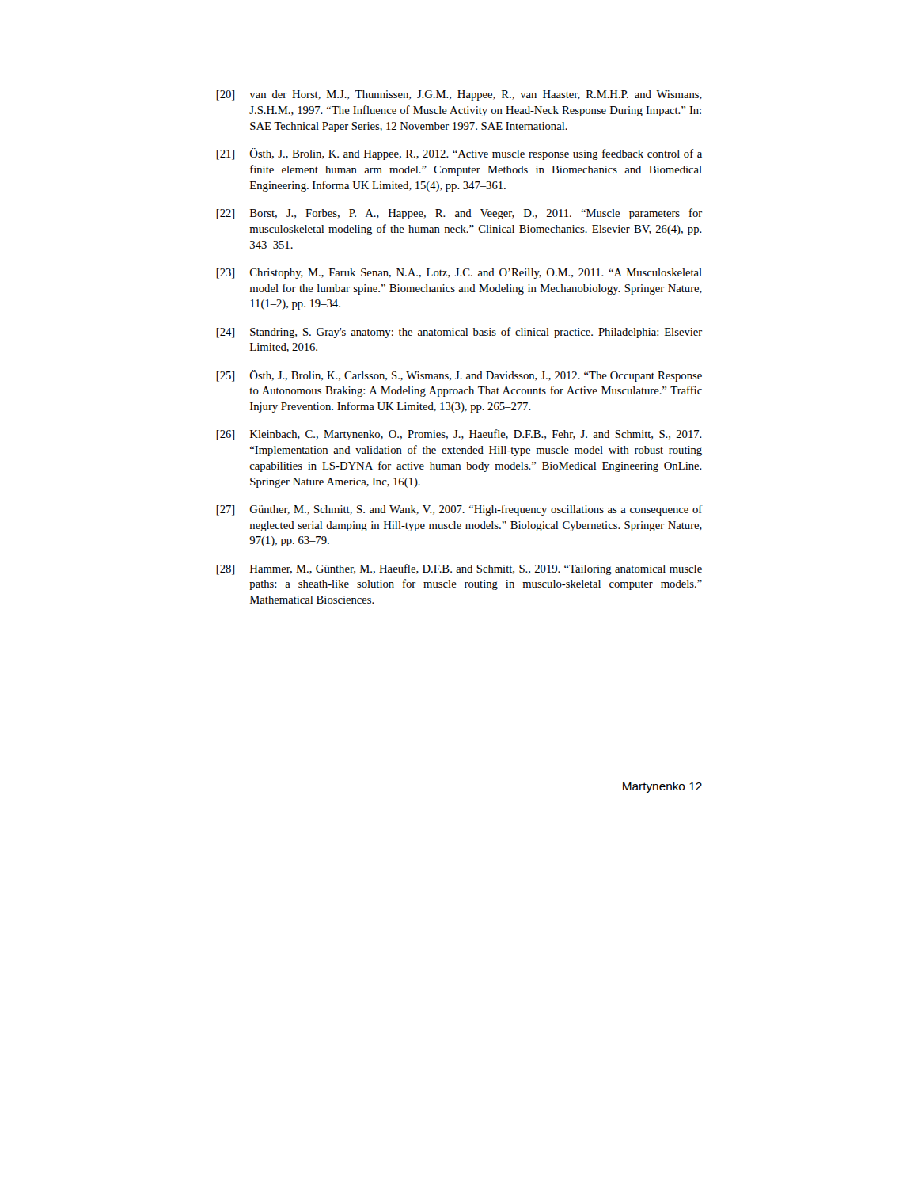[20] van der Horst, M.J., Thunnissen, J.G.M., Happee, R., van Haaster, R.M.H.P. and Wismans, J.S.H.M., 1997. “The Influence of Muscle Activity on Head-Neck Response During Impact.” In: SAE Technical Paper Series, 12 November 1997. SAE International.
[21] Östh, J., Brolin, K. and Happee, R., 2012. “Active muscle response using feedback control of a finite element human arm model.” Computer Methods in Biomechanics and Biomedical Engineering. Informa UK Limited, 15(4), pp. 347–361.
[22] Borst, J., Forbes, P. A., Happee, R. and Veeger, D., 2011. “Muscle parameters for musculoskeletal modeling of the human neck.” Clinical Biomechanics. Elsevier BV, 26(4), pp. 343–351.
[23] Christophy, M., Faruk Senan, N.A., Lotz, J.C. and O’Reilly, O.M., 2011. “A Musculoskeletal model for the lumbar spine.” Biomechanics and Modeling in Mechanobiology. Springer Nature, 11(1–2), pp. 19–34.
[24] Standring, S. Gray's anatomy: the anatomical basis of clinical practice. Philadelphia: Elsevier Limited, 2016.
[25] Östh, J., Brolin, K., Carlsson, S., Wismans, J. and Davidsson, J., 2012. “The Occupant Response to Autonomous Braking: A Modeling Approach That Accounts for Active Musculature.” Traffic Injury Prevention. Informa UK Limited, 13(3), pp. 265–277.
[26] Kleinbach, C., Martynenko, O., Promies, J., Haeufle, D.F.B., Fehr, J. and Schmitt, S., 2017. “Implementation and validation of the extended Hill-type muscle model with robust routing capabilities in LS-DYNA for active human body models.” BioMedical Engineering OnLine. Springer Nature America, Inc, 16(1).
[27] Günther, M., Schmitt, S. and Wank, V., 2007. “High-frequency oscillations as a consequence of neglected serial damping in Hill-type muscle models.” Biological Cybernetics. Springer Nature, 97(1), pp. 63–79.
[28] Hammer, M., Günther, M., Haeufle, D.F.B. and Schmitt, S., 2019. “Tailoring anatomical muscle paths: a sheath-like solution for muscle routing in musculo-skeletal computer models.” Mathematical Biosciences.
Martynenko 12